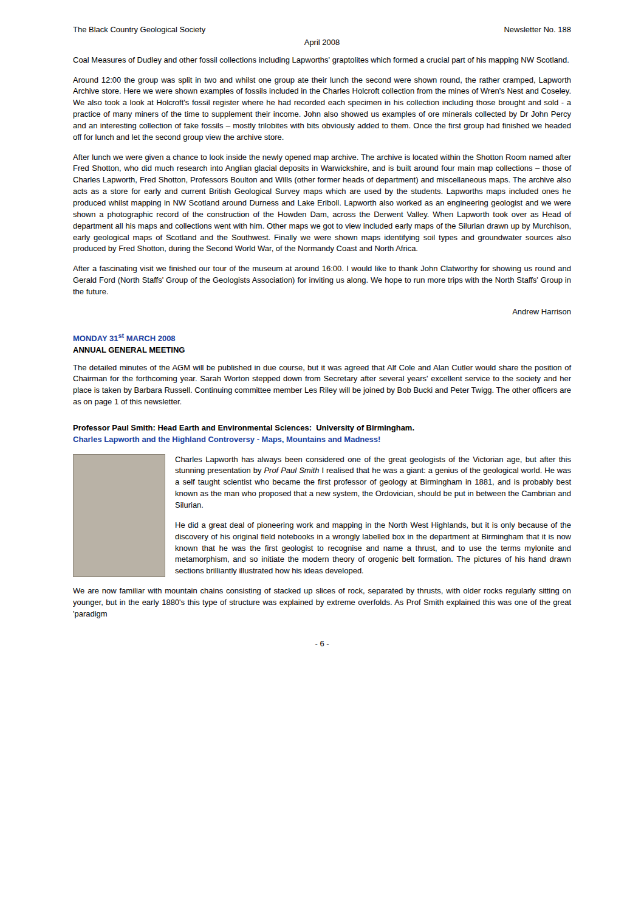The Black Country Geological Society Newsletter No. 188
April 2008
Coal Measures of Dudley and other fossil collections including Lapworths' graptolites which formed a crucial part of his mapping NW Scotland.
Around 12:00 the group was split in two and whilst one group ate their lunch the second were shown round, the rather cramped, Lapworth Archive store. Here we were shown examples of fossils included in the Charles Holcroft collection from the mines of Wren's Nest and Coseley. We also took a look at Holcroft's fossil register where he had recorded each specimen in his collection including those brought and sold - a practice of many miners of the time to supplement their income. John also showed us examples of ore minerals collected by Dr John Percy and an interesting collection of fake fossils – mostly trilobites with bits obviously added to them. Once the first group had finished we headed off for lunch and let the second group view the archive store.
After lunch we were given a chance to look inside the newly opened map archive. The archive is located within the Shotton Room named after Fred Shotton, who did much research into Anglian glacial deposits in Warwickshire, and is built around four main map collections – those of Charles Lapworth, Fred Shotton, Professors Boulton and Wills (other former heads of department) and miscellaneous maps. The archive also acts as a store for early and current British Geological Survey maps which are used by the students. Lapworths maps included ones he produced whilst mapping in NW Scotland around Durness and Lake Eriboll. Lapworth also worked as an engineering geologist and we were shown a photographic record of the construction of the Howden Dam, across the Derwent Valley. When Lapworth took over as Head of department all his maps and collections went with him. Other maps we got to view included early maps of the Silurian drawn up by Murchison, early geological maps of Scotland and the Southwest. Finally we were shown maps identifying soil types and groundwater sources also produced by Fred Shotton, during the Second World War, of the Normandy Coast and North Africa.
After a fascinating visit we finished our tour of the museum at around 16:00. I would like to thank John Clatworthy for showing us round and Gerald Ford (North Staffs' Group of the Geologists Association) for inviting us along. We hope to run more trips with the North Staffs' Group in the future.
Andrew Harrison
MONDAY 31st MARCH 2008
ANNUAL GENERAL MEETING
The detailed minutes of the AGM will be published in due course, but it was agreed that Alf Cole and Alan Cutler would share the position of Chairman for the forthcoming year. Sarah Worton stepped down from Secretary after several years' excellent service to the society and her place is taken by Barbara Russell. Continuing committee member Les Riley will be joined by Bob Bucki and Peter Twigg. The other officers are as on page 1 of this newsletter.
Professor Paul Smith: Head Earth and Environmental Sciences: University of Birmingham.
Charles Lapworth and the Highland Controversy - Maps, Mountains and Madness!
Charles Lapworth has always been considered one of the great geologists of the Victorian age, but after this stunning presentation by Prof Paul Smith I realised that he was a giant: a genius of the geological world. He was a self taught scientist who became the first professor of geology at Birmingham in 1881, and is probably best known as the man who proposed that a new system, the Ordovician, should be put in between the Cambrian and Silurian.
He did a great deal of pioneering work and mapping in the North West Highlands, but it is only because of the discovery of his original field notebooks in a wrongly labelled box in the department at Birmingham that it is now known that he was the first geologist to recognise and name a thrust, and to use the terms mylonite and metamorphism, and so initiate the modern theory of orogenic belt formation. The pictures of his hand drawn sections brilliantly illustrated how his ideas developed.
We are now familiar with mountain chains consisting of stacked up slices of rock, separated by thrusts, with older rocks regularly sitting on younger, but in the early 1880's this type of structure was explained by extreme overfolds. As Prof Smith explained this was one of the great 'paradigm
- 6 -